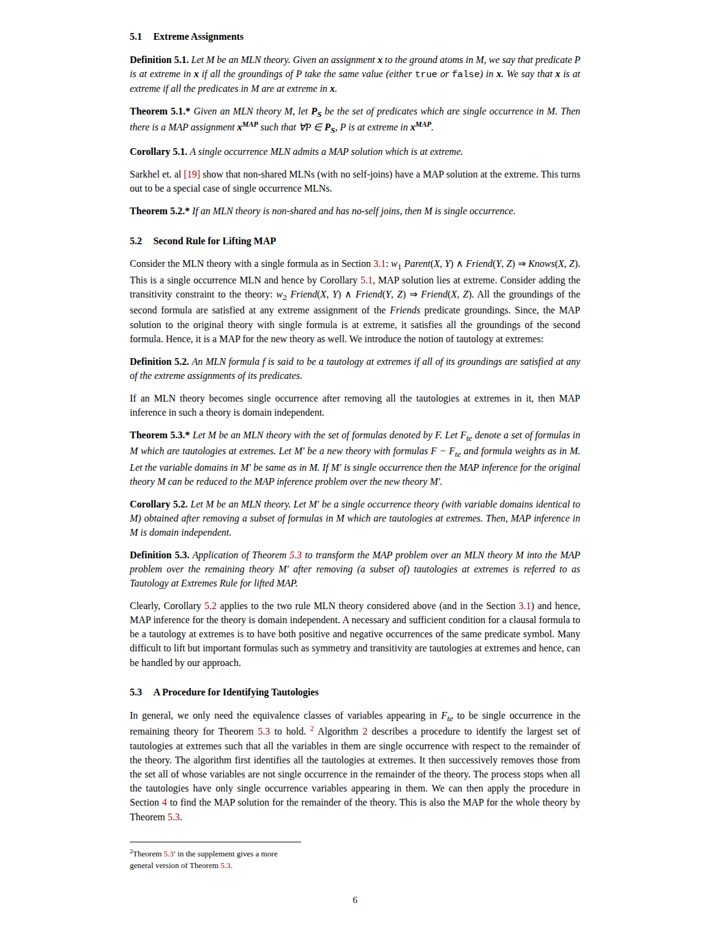5.1 Extreme Assignments
Definition 5.1. Let M be an MLN theory. Given an assignment x to the ground atoms in M, we say that predicate P is at extreme in x if all the groundings of P take the same value (either true or false) in x. We say that x is at extreme if all the predicates in M are at extreme in x.
Theorem 5.1.* Given an MLN theory M, let PS be the set of predicates which are single occurrence in M. Then there is a MAP assignment xMAP such that ∀P ∈ PS, P is at extreme in xMAP.
Corollary 5.1. A single occurrence MLN admits a MAP solution which is at extreme.
Sarkhel et. al [19] show that non-shared MLNs (with no self-joins) have a MAP solution at the extreme. This turns out to be a special case of single occurrence MLNs.
Theorem 5.2.* If an MLN theory is non-shared and has no-self joins, then M is single occurrence.
5.2 Second Rule for Lifting MAP
Consider the MLN theory with a single formula as in Section 3.1: w1 Parent(X, Y) ∧ Friend(Y, Z) ⇒ Knows(X, Z). This is a single occurrence MLN and hence by Corollary 5.1, MAP solution lies at extreme. Consider adding the transitivity constraint to the theory: w2 Friend(X, Y) ∧ Friend(Y, Z) ⇒ Friend(X, Z). All the groundings of the second formula are satisfied at any extreme assignment of the Friends predicate groundings. Since, the MAP solution to the original theory with single formula is at extreme, it satisfies all the groundings of the second formula. Hence, it is a MAP for the new theory as well. We introduce the notion of tautology at extremes:
Definition 5.2. An MLN formula f is said to be a tautology at extremes if all of its groundings are satisfied at any of the extreme assignments of its predicates.
If an MLN theory becomes single occurrence after removing all the tautologies at extremes in it, then MAP inference in such a theory is domain independent.
Theorem 5.3.* Let M be an MLN theory with the set of formulas denoted by F. Let Fte denote a set of formulas in M which are tautologies at extremes. Let M′ be a new theory with formulas F − Fte and formula weights as in M. Let the variable domains in M′ be same as in M. If M′ is single occurrence then the MAP inference for the original theory M can be reduced to the MAP inference problem over the new theory M′.
Corollary 5.2. Let M be an MLN theory. Let M′ be a single occurrence theory (with variable domains identical to M) obtained after removing a subset of formulas in M which are tautologies at extremes. Then, MAP inference in M is domain independent.
Definition 5.3. Application of Theorem 5.3 to transform the MAP problem over an MLN theory M into the MAP problem over the remaining theory M′ after removing (a subset of) tautologies at extremes is referred to as Tautology at Extremes Rule for lifted MAP.
Clearly, Corollary 5.2 applies to the two rule MLN theory considered above (and in the Section 3.1) and hence, MAP inference for the theory is domain independent. A necessary and sufficient condition for a clausal formula to be a tautology at extremes is to have both positive and negative occurrences of the same predicate symbol. Many difficult to lift but important formulas such as symmetry and transitivity are tautologies at extremes and hence, can be handled by our approach.
5.3 A Procedure for Identifying Tautologies
In general, we only need the equivalence classes of variables appearing in Fte to be single occurrence in the remaining theory for Theorem 5.3 to hold. 2 Algorithm 2 describes a procedure to identify the largest set of tautologies at extremes such that all the variables in them are single occurrence with respect to the remainder of the theory. The algorithm first identifies all the tautologies at extremes. It then successively removes those from the set all of whose variables are not single occurrence in the remainder of the theory. The process stops when all the tautologies have only single occurrence variables appearing in them. We can then apply the procedure in Section 4 to find the MAP solution for the remainder of the theory. This is also the MAP for the whole theory by Theorem 5.3.
2Theorem 5.3′ in the supplement gives a more general version of Theorem 5.3.
6